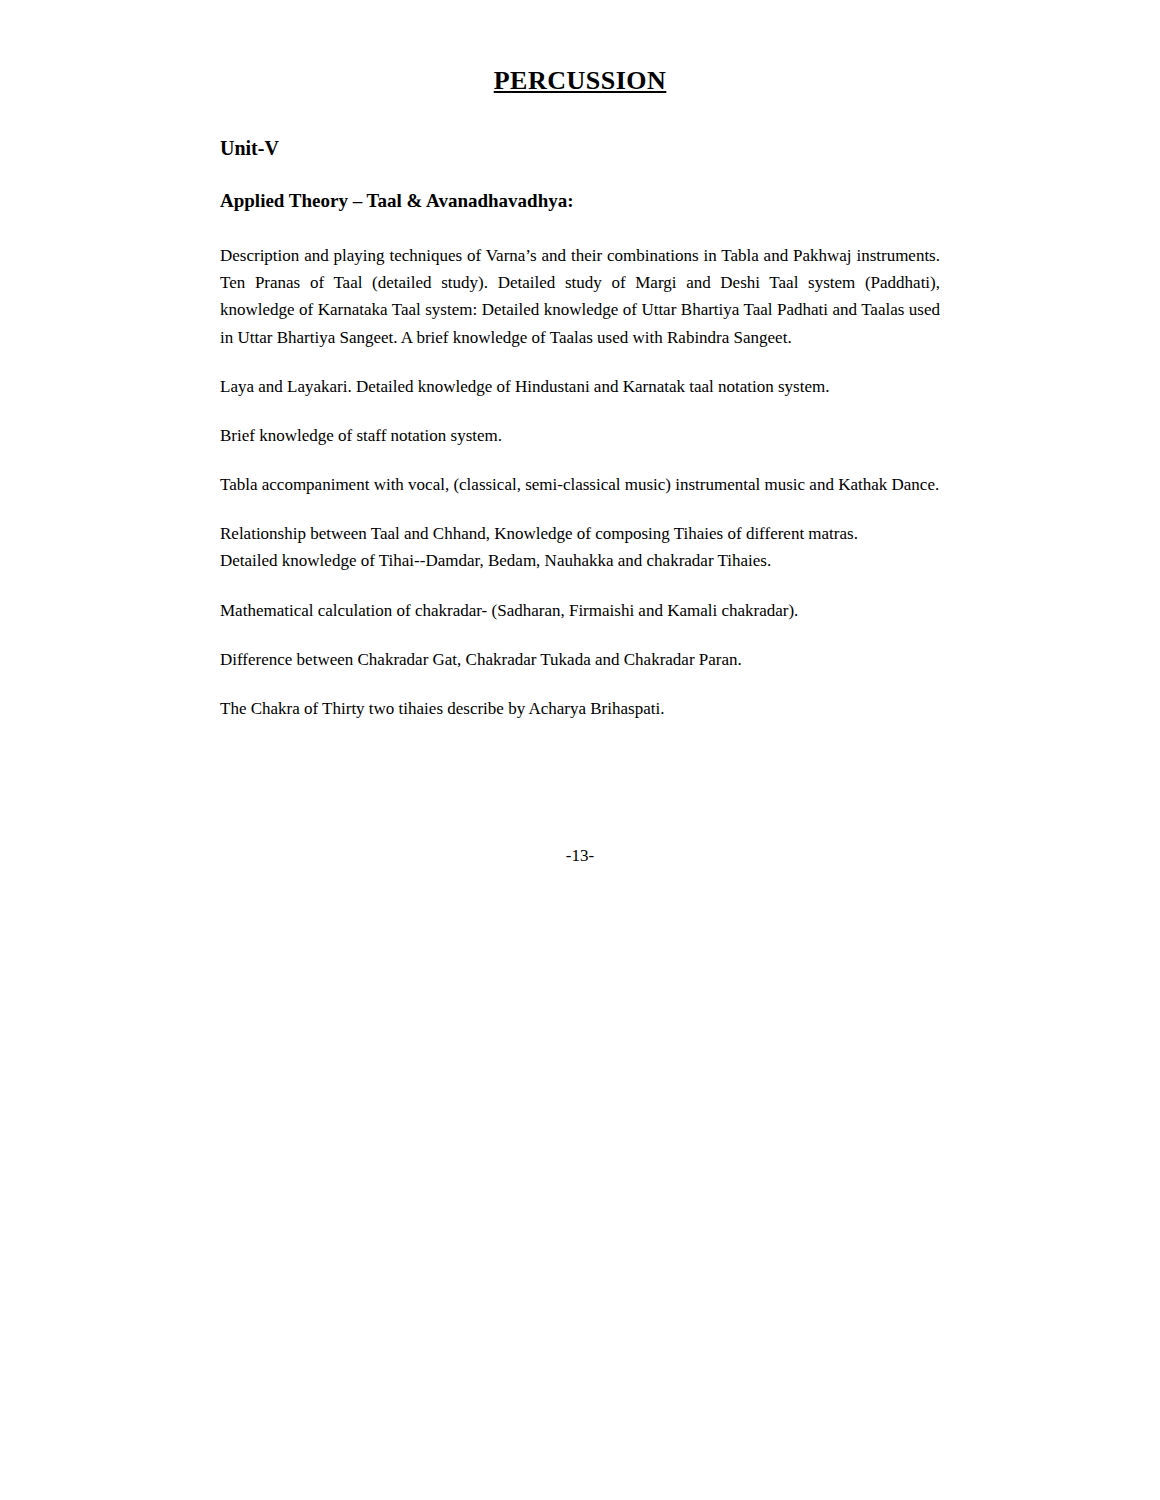PERCUSSION
Unit-V
Applied Theory – Taal & Avanadhavadhya:
Description and playing techniques of Varna’s and their combinations in Tabla and Pakhwaj instruments. Ten Pranas of Taal (detailed study). Detailed study of Margi and Deshi Taal system (Paddhati), knowledge of Karnataka Taal system: Detailed knowledge of Uttar Bhartiya Taal Padhati and Taalas used in Uttar Bhartiya Sangeet. A brief knowledge of Taalas used with Rabindra Sangeet.
Laya and Layakari. Detailed knowledge of Hindustani and Karnatak taal notation system.
Brief knowledge of staff notation system.
Tabla accompaniment with vocal, (classical, semi-classical music) instrumental music and Kathak Dance.
Relationship between Taal and Chhand, Knowledge of composing Tihaies of different matras.
Detailed knowledge of Tihai--Damdar, Bedam, Nauhakka and chakradar Tihaies.
Mathematical calculation of chakradar- (Sadharan, Firmaishi and Kamali chakradar).
Difference between Chakradar Gat, Chakradar Tukada and Chakradar Paran.
The Chakra of Thirty two tihaies describe by Acharya Brihaspati.
-13-